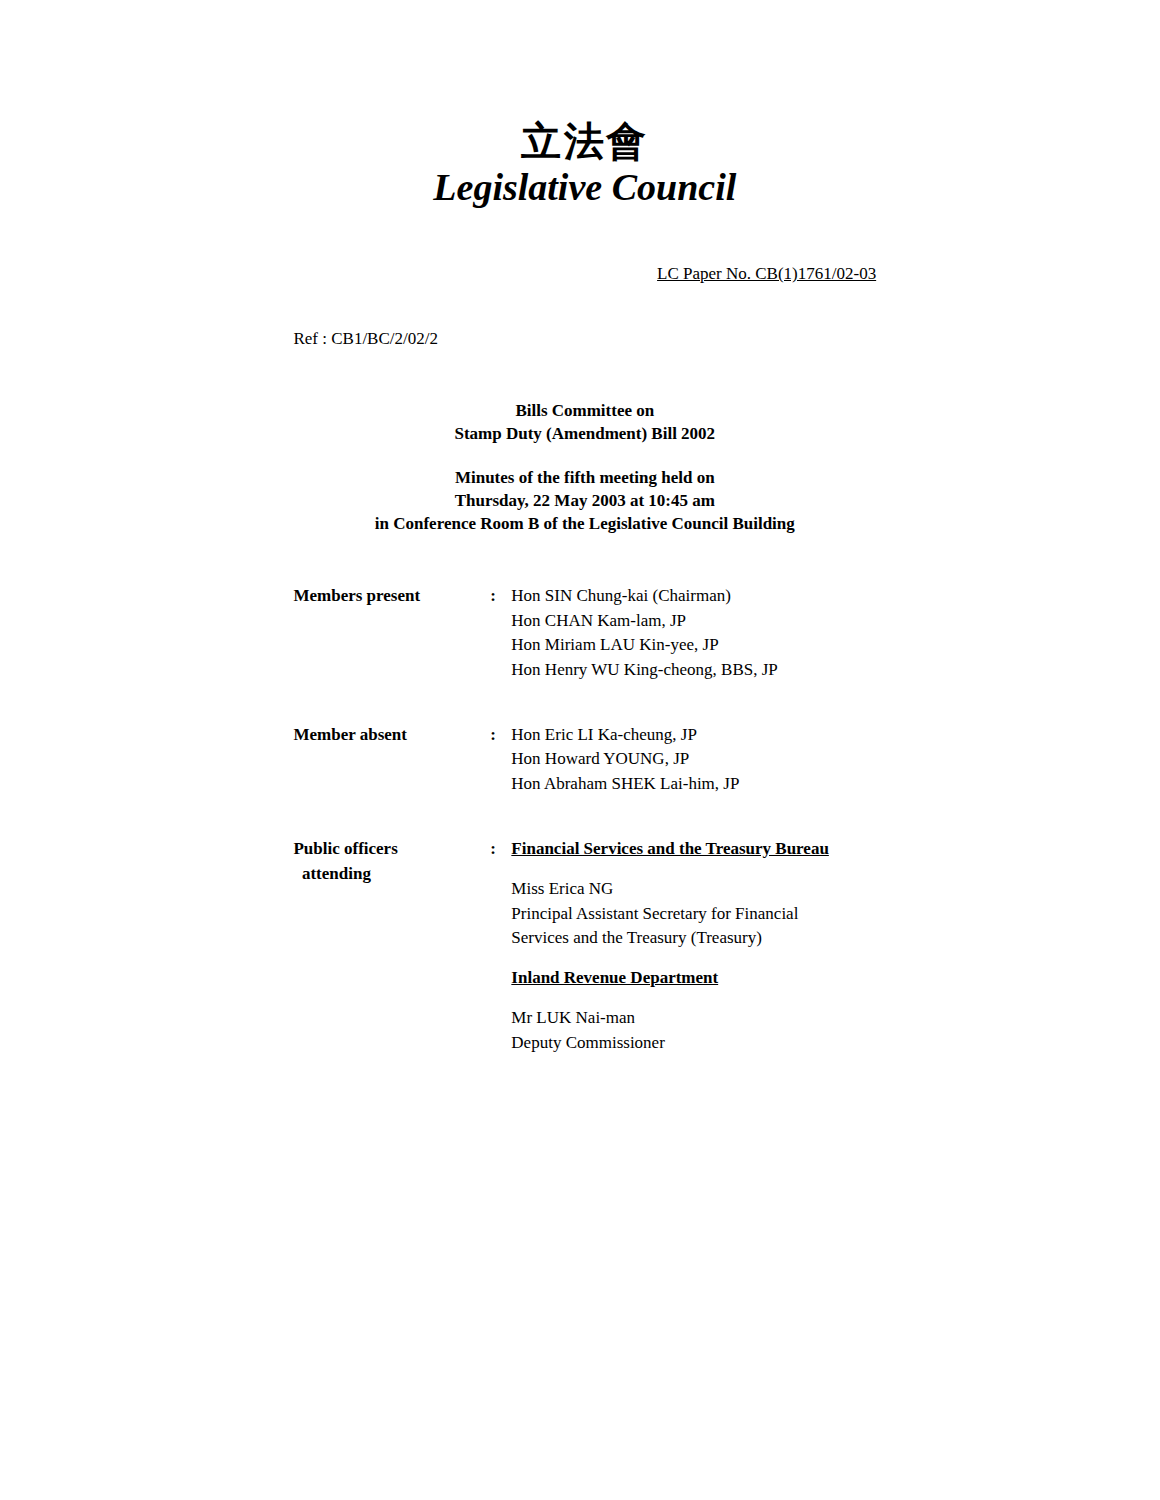立法會
Legislative Council
LC Paper No. CB(1)1761/02-03
Ref : CB1/BC/2/02/2
Bills Committee on
Stamp Duty (Amendment) Bill 2002
Minutes of the fifth meeting held on
Thursday, 22 May 2003 at 10:45 am
in Conference Room B of the Legislative Council Building
| Members present | : | Hon SIN Chung-kai (Chairman) Hon CHAN Kam-lam, JP Hon Miriam LAU Kin-yee, JP Hon Henry WU King-cheong, BBS, JP |
| Member absent | : | Hon Eric LI Ka-cheung, JP Hon Howard YOUNG, JP Hon Abraham SHEK Lai-him, JP |
| Public officers attending | : | Financial Services and the Treasury Bureau Miss Erica NG Principal Assistant Secretary for Financial Services and the Treasury (Treasury) Inland Revenue Department Mr LUK Nai-man Deputy Commissioner |